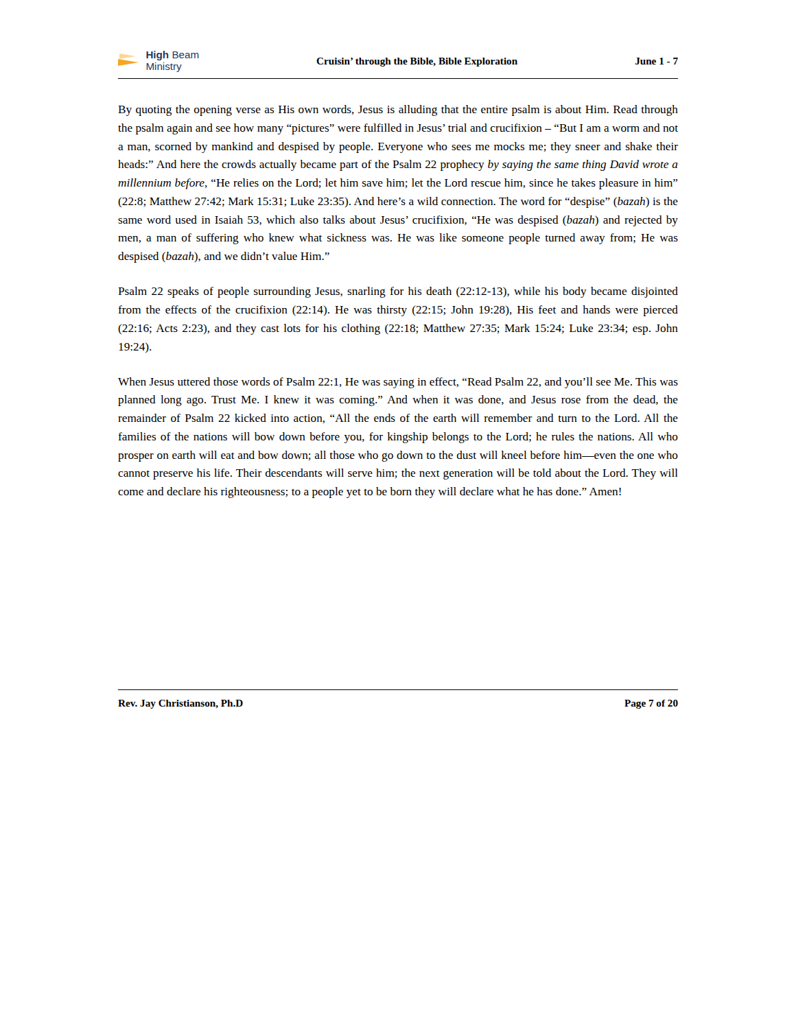High Beam
Ministry
Cruisin’ through the Bible, Bible Exploration
June 1 - 7
By quoting the opening verse as His own words, Jesus is alluding that the entire psalm is about Him. Read through the psalm again and see how many “pictures” were fulfilled in Jesus’ trial and crucifixion – “But I am a worm and not a man, scorned by mankind and despised by people. Everyone who sees me mocks me; they sneer and shake their heads:” And here the crowds actually became part of the Psalm 22 prophecy by saying the same thing David wrote a millennium before, “He relies on the Lord; let him save him; let the Lord rescue him, since he takes pleasure in him” (22:8; Matthew 27:42; Mark 15:31; Luke 23:35). And here’s a wild connection. The word for “despise” (bazah) is the same word used in Isaiah 53, which also talks about Jesus’ crucifixion, “He was despised (bazah) and rejected by men, a man of suffering who knew what sickness was. He was like someone people turned away from; He was despised (bazah), and we didn’t value Him.”
Psalm 22 speaks of people surrounding Jesus, snarling for his death (22:12-13), while his body became disjointed from the effects of the crucifixion (22:14). He was thirsty (22:15; John 19:28), His feet and hands were pierced (22:16; Acts 2:23), and they cast lots for his clothing (22:18; Matthew 27:35; Mark 15:24; Luke 23:34; esp. John 19:24).
When Jesus uttered those words of Psalm 22:1, He was saying in effect, “Read Psalm 22, and you’ll see Me. This was planned long ago. Trust Me. I knew it was coming.” And when it was done, and Jesus rose from the dead, the remainder of Psalm 22 kicked into action, “All the ends of the earth will remember and turn to the Lord. All the families of the nations will bow down before you, for kingship belongs to the Lord; he rules the nations. All who prosper on earth will eat and bow down; all those who go down to the dust will kneel before him—even the one who cannot preserve his life. Their descendants will serve him; the next generation will be told about the Lord. They will come and declare his righteousness; to a people yet to be born they will declare what he has done.” Amen!
Rev. Jay Christianson, Ph.D
Page 7 of 20